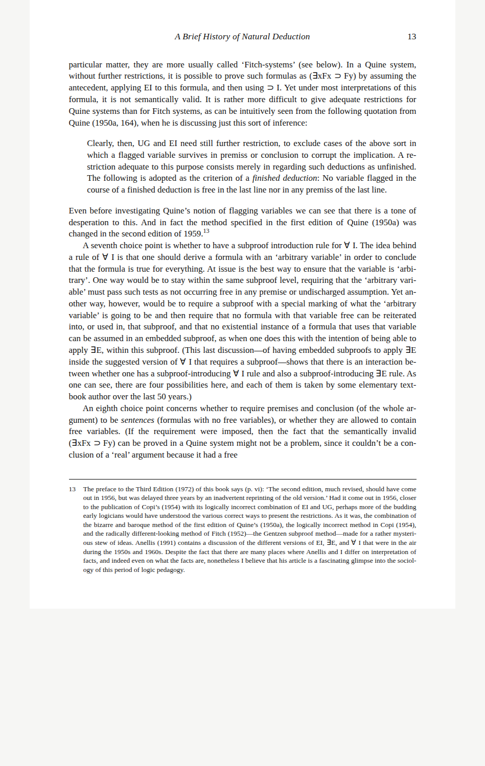A Brief History of Natural Deduction 13
particular matter, they are more usually called ‘Fitch-systems’ (see below). In a Quine system, without further restrictions, it is possible to prove such formulas as (∃xFx ⊃ Fy) by assuming the antecedent, applying EI to this formula, and then using ⊃ I. Yet under most interpretations of this formula, it is not semantically valid. It is rather more difficult to give adequate restrictions for Quine systems than for Fitch systems, as can be intuitively seen from the following quotation from Quine (1950a, 164), when he is discussing just this sort of inference:
Clearly, then, UG and EI need still further restriction, to exclude cases of the above sort in which a flagged variable survives in premiss or conclusion to corrupt the implication. A restriction adequate to this purpose consists merely in regarding such deductions as unfinished. The following is adopted as the criterion of a finished deduction: No variable flagged in the course of a finished deduction is free in the last line nor in any premiss of the last line.
Even before investigating Quine’s notion of flagging variables we can see that there is a tone of desperation to this. And in fact the method specified in the first edition of Quine (1950a) was changed in the second edition of 1959.13
A seventh choice point is whether to have a subproof introduction rule for ∀ I. The idea behind a rule of ∀ I is that one should derive a formula with an ‘arbitrary variable’ in order to conclude that the formula is true for everything. At issue is the best way to ensure that the variable is ‘arbitrary’. One way would be to stay within the same subproof level, requiring that the ‘arbitrary variable’ must pass such tests as not occurring free in any premise or undischarged assumption. Yet another way, however, would be to require a subproof with a special marking of what the ‘arbitrary variable’ is going to be and then require that no formula with that variable free can be reiterated into, or used in, that subproof, and that no existential instance of a formula that uses that variable can be assumed in an embedded subproof, as when one does this with the intention of being able to apply ∃E, within this subproof. (This last discussion—of having embedded subproofs to apply ∃E inside the suggested version of ∀ I that requires a subproof—shows that there is an interaction between whether one has a subproof-introducing ∀ I rule and also a subproof-introducing ∃E rule. As one can see, there are four possibilities here, and each of them is taken by some elementary textbook author over the last 50 years.)
An eighth choice point concerns whether to require premises and conclusion (of the whole argument) to be sentences (formulas with no free variables), or whether they are allowed to contain free variables. (If the requirement were imposed, then the fact that the semantically invalid (∃xFx ⊃ Fy) can be proved in a Quine system might not be a problem, since it couldn’t be a conclusion of a ‘real’ argument because it had a free
13 The preface to the Third Edition (1972) of this book says (p. vi): ‘The second edition, much revised, should have come out in 1956, but was delayed three years by an inadvertent reprinting of the old version.’ Had it come out in 1956, closer to the publication of Copi’s (1954) with its logically incorrect combination of EI and UG, perhaps more of the budding early logicians would have understood the various correct ways to present the restrictions. As it was, the combination of the bizarre and baroque method of the first edition of Quine’s (1950a), the logically incorrect method in Copi (1954), and the radically different-looking method of Fitch (1952)—the Gentzen subproof method—made for a rather mysterious stew of ideas. Anellis (1991) contains a discussion of the different versions of EI, ∃E, and ∀ I that were in the air during the 1950s and 1960s. Despite the fact that there are many places where Anellis and I differ on interpretation of facts, and indeed even on what the facts are, nonetheless I believe that his article is a fascinating glimpse into the sociology of this period of logic pedagogy.